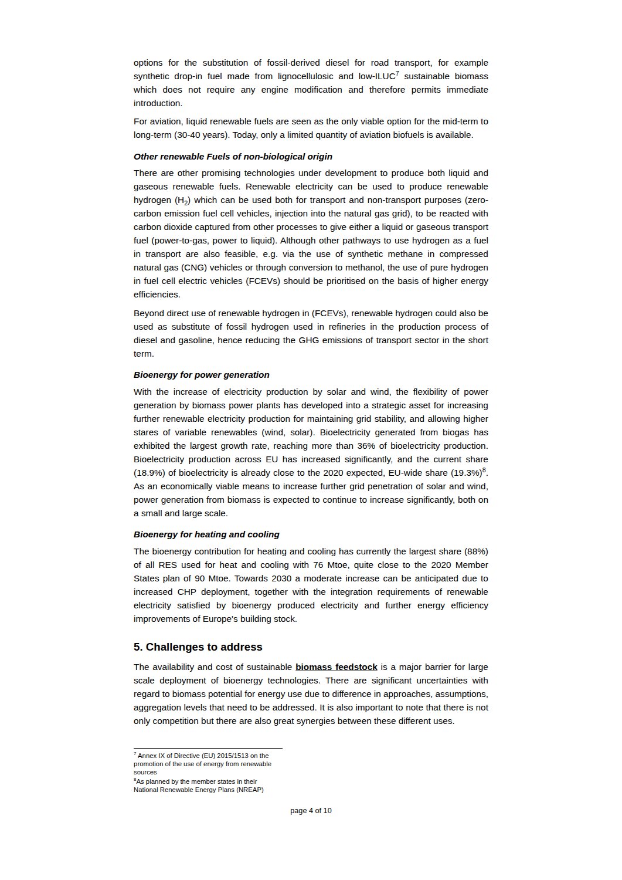options for the substitution of fossil-derived diesel for road transport, for example synthetic drop-in fuel made from lignocellulosic and low-ILUC7 sustainable biomass which does not require any engine modification and therefore permits immediate introduction.
For aviation, liquid renewable fuels are seen as the only viable option for the mid-term to long-term (30-40 years). Today, only a limited quantity of aviation biofuels is available.
Other renewable Fuels of non-biological origin
There are other promising technologies under development to produce both liquid and gaseous renewable fuels. Renewable electricity can be used to produce renewable hydrogen (H2) which can be used both for transport and non-transport purposes (zero-carbon emission fuel cell vehicles, injection into the natural gas grid), to be reacted with carbon dioxide captured from other processes to give either a liquid or gaseous transport fuel (power-to-gas, power to liquid). Although other pathways to use hydrogen as a fuel in transport are also feasible, e.g. via the use of synthetic methane in compressed natural gas (CNG) vehicles or through conversion to methanol, the use of pure hydrogen in fuel cell electric vehicles (FCEVs) should be prioritised on the basis of higher energy efficiencies.
Beyond direct use of renewable hydrogen in (FCEVs), renewable hydrogen could also be used as substitute of fossil hydrogen used in refineries in the production process of diesel and gasoline, hence reducing the GHG emissions of transport sector in the short term.
Bioenergy for power generation
With the increase of electricity production by solar and wind, the flexibility of power generation by biomass power plants has developed into a strategic asset for increasing further renewable electricity production for maintaining grid stability, and allowing higher stares of variable renewables (wind, solar). Bioelectricity generated from biogas has exhibited the largest growth rate, reaching more than 36% of bioelectricity production. Bioelectricity production across EU has increased significantly, and the current share (18.9%) of bioelectricity is already close to the 2020 expected, EU-wide share (19.3%)8. As an economically viable means to increase further grid penetration of solar and wind, power generation from biomass is expected to continue to increase significantly, both on a small and large scale.
Bioenergy for heating and cooling
The bioenergy contribution for heating and cooling has currently the largest share (88%) of all RES used for heat and cooling with 76 Mtoe, quite close to the 2020 Member States plan of 90 Mtoe. Towards 2030 a moderate increase can be anticipated due to increased CHP deployment, together with the integration requirements of renewable electricity satisfied by bioenergy produced electricity and further energy efficiency improvements of Europe's building stock.
5. Challenges to address
The availability and cost of sustainable biomass feedstock is a major barrier for large scale deployment of bioenergy technologies. There are significant uncertainties with regard to biomass potential for energy use due to difference in approaches, assumptions, aggregation levels that need to be addressed. It is also important to note that there is not only competition but there are also great synergies between these different uses.
7 Annex IX of Directive (EU) 2015/1513 on the promotion of the use of energy from renewable sources
8As planned by the member states in their National Renewable Energy Plans (NREAP)
page 4 of 10